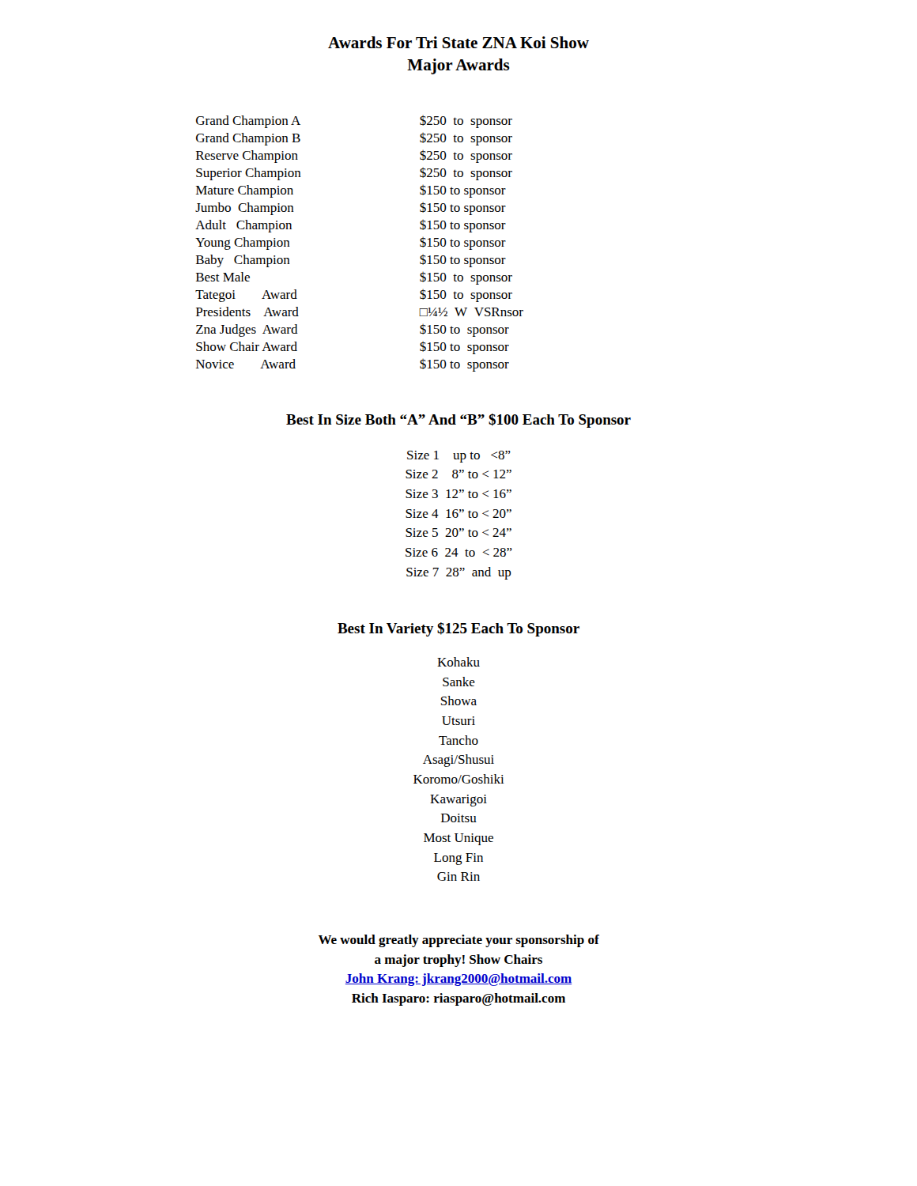Awards For Tri State ZNA Koi Show
Major Awards
Grand Champion A$250 to sponsor
Grand Champion B$250 to sponsor
Reserve Champion$250 to sponsor
Superior Champion$250 to sponsor
Mature Champion$150 to sponsor
Jumbo Champion$150 to sponsor
Adult Champion$150 to sponsor
Young Champion$150 to sponsor
Baby Champion$150 to sponsor
Best Male$150 to sponsor
Tategoi Award$150 to sponsor
Presidents Award□¼½ W VSRnsor
Zna Judges Award$150 to sponsor
Show Chair Award$150 to sponsor
Novice Award$150 to sponsor
Best In Size Both “A” And “B” $100 Each To Sponsor
Size 1 up to <8”
Size 2 8” to < 12”
Size 3 12” to < 16”
Size 4 16” to < 20”
Size 5 20” to < 24”
Size 6 24 to < 28”
Size 7 28” and up
Best In Variety $125 Each To Sponsor
Kohaku
Sanke
Showa
Utsuri
Tancho
Asagi/Shusui
Koromo/Goshiki
Kawarigoi
Doitsu
Most Unique
Long Fin
Gin Rin
We would greatly appreciate your sponsorship of
a major trophy! Show Chairs
John Krang: jkrang2000@hotmail.com
Rich Iasparo: riasparo@hotmail.com